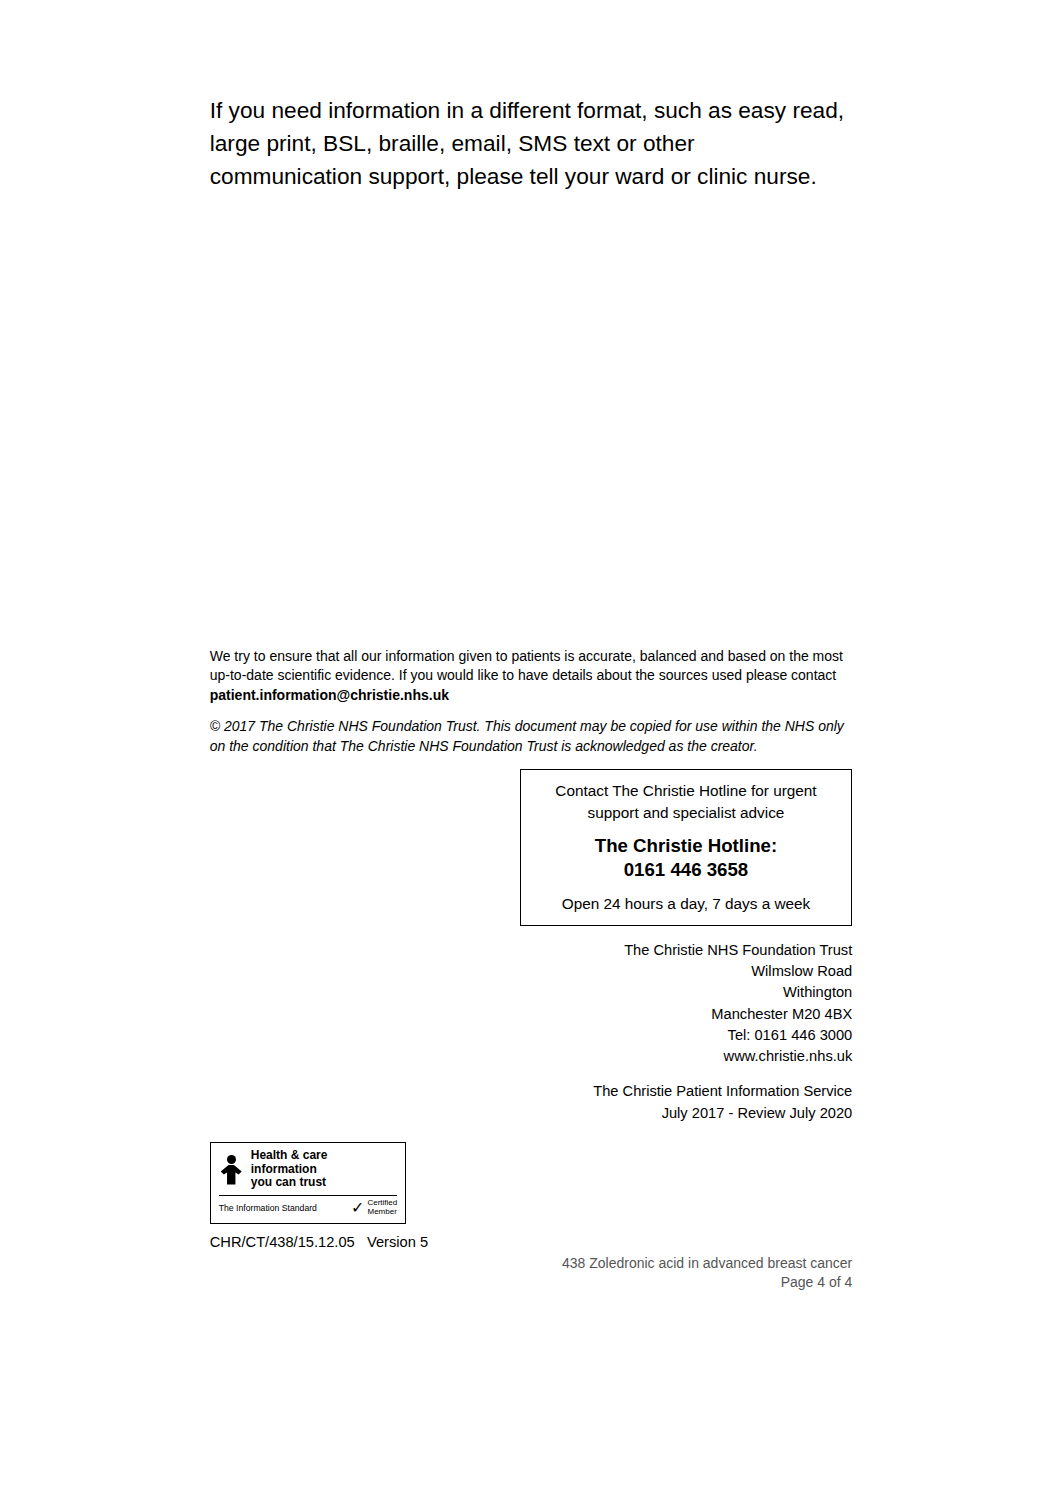If you need information in a different format, such as easy read, large print, BSL, braille, email, SMS text or other communication support, please tell your ward or clinic nurse.
We try to ensure that all our information given to patients is accurate, balanced and based on the most up-to-date scientific evidence. If you would like to have details about the sources used please contact patient.information@christie.nhs.uk
© 2017 The Christie NHS Foundation Trust. This document may be copied for use within the NHS only on the condition that The Christie NHS Foundation Trust is acknowledged as the creator.
Contact The Christie Hotline for urgent support and specialist advice
The Christie Hotline:
0161 446 3658
Open 24 hours a day, 7 days a week
The Christie NHS Foundation Trust
Wilmslow Road
Withington
Manchester M20 4BX
Tel: 0161 446 3000
www.christie.nhs.uk
The Christie Patient Information Service
July 2017 - Review July 2020
Health & care
information
you can trust
The Information Standard ✓ Certified
Member
CHR/CT/438/15.12.05 Version 5
438 Zoledronic acid in advanced breast cancer
Page 4 of 4